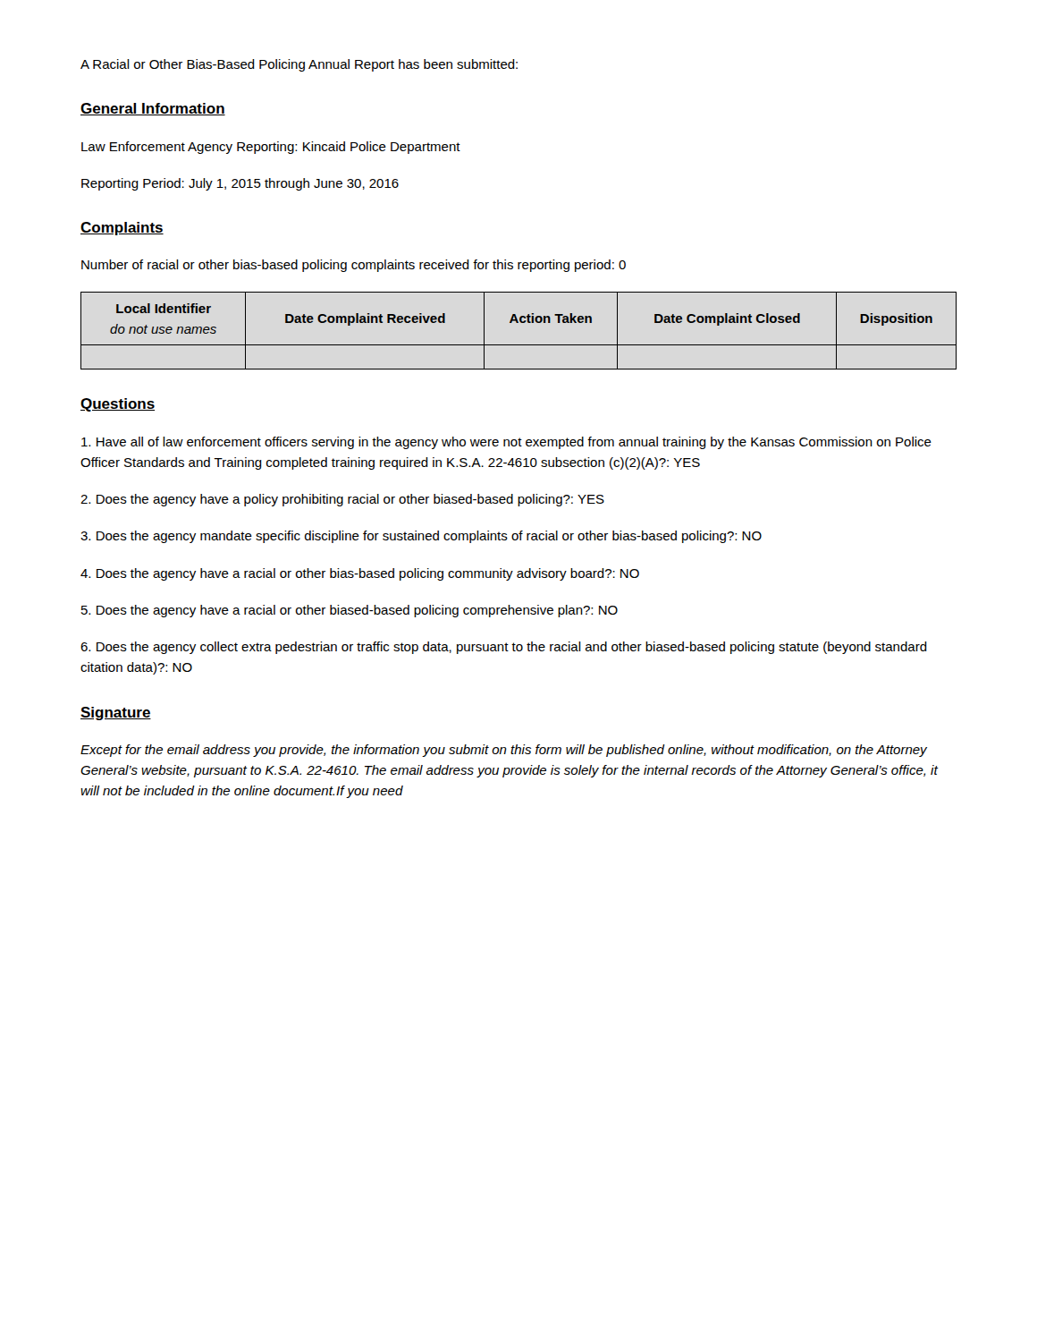A Racial or Other Bias-Based Policing Annual Report has been submitted:
General Information
Law Enforcement Agency Reporting: Kincaid Police Department
Reporting Period: July 1, 2015 through June 30, 2016
Complaints
Number of racial or other bias-based policing complaints received for this reporting period: 0
| Local Identifier do not use names | Date Complaint Received | Action Taken | Date Complaint Closed | Disposition |
| --- | --- | --- | --- | --- |
Questions
1. Have all of law enforcement officers serving in the agency who were not exempted from annual training by the Kansas Commission on Police Officer Standards and Training completed training required in K.S.A. 22-4610 subsection (c)(2)(A)?: YES
2. Does the agency have a policy prohibiting racial or other biased-based policing?: YES
3. Does the agency mandate specific discipline for sustained complaints of racial or other bias-based policing?: NO
4. Does the agency have a racial or other bias-based policing community advisory board?: NO
5. Does the agency have a racial or other biased-based policing comprehensive plan?: NO
6. Does the agency collect extra pedestrian or traffic stop data, pursuant to the racial and other biased-based policing statute (beyond standard citation data)?: NO
Signature
Except for the email address you provide, the information you submit on this form will be published online, without modification, on the Attorney General’s website, pursuant to K.S.A. 22-4610. The email address you provide is solely for the internal records of the Attorney General’s office, it will not be included in the online document.If you need